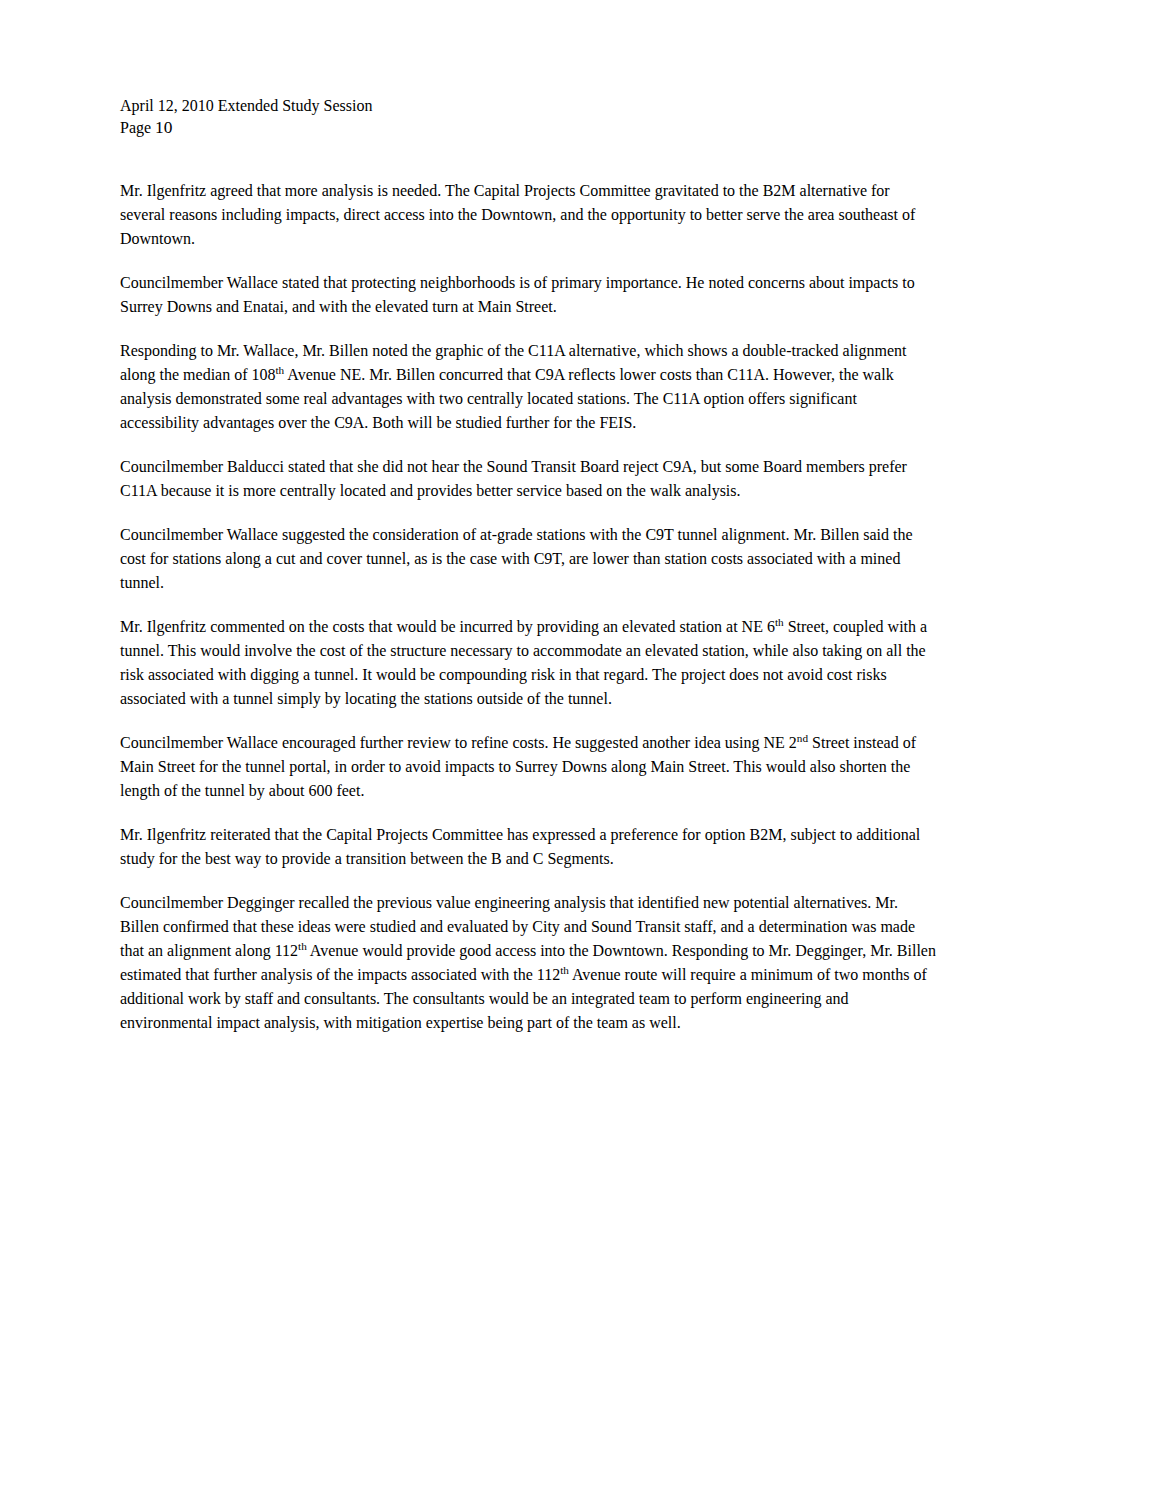April 12, 2010 Extended Study Session
Page 10
Mr. Ilgenfritz agreed that more analysis is needed. The Capital Projects Committee gravitated to the B2M alternative for several reasons including impacts, direct access into the Downtown, and the opportunity to better serve the area southeast of Downtown.
Councilmember Wallace stated that protecting neighborhoods is of primary importance. He noted concerns about impacts to Surrey Downs and Enatai, and with the elevated turn at Main Street.
Responding to Mr. Wallace, Mr. Billen noted the graphic of the C11A alternative, which shows a double-tracked alignment along the median of 108th Avenue NE. Mr. Billen concurred that C9A reflects lower costs than C11A. However, the walk analysis demonstrated some real advantages with two centrally located stations. The C11A option offers significant accessibility advantages over the C9A. Both will be studied further for the FEIS.
Councilmember Balducci stated that she did not hear the Sound Transit Board reject C9A, but some Board members prefer C11A because it is more centrally located and provides better service based on the walk analysis.
Councilmember Wallace suggested the consideration of at-grade stations with the C9T tunnel alignment. Mr. Billen said the cost for stations along a cut and cover tunnel, as is the case with C9T, are lower than station costs associated with a mined tunnel.
Mr. Ilgenfritz commented on the costs that would be incurred by providing an elevated station at NE 6th Street, coupled with a tunnel. This would involve the cost of the structure necessary to accommodate an elevated station, while also taking on all the risk associated with digging a tunnel. It would be compounding risk in that regard. The project does not avoid cost risks associated with a tunnel simply by locating the stations outside of the tunnel.
Councilmember Wallace encouraged further review to refine costs. He suggested another idea using NE 2nd Street instead of Main Street for the tunnel portal, in order to avoid impacts to Surrey Downs along Main Street. This would also shorten the length of the tunnel by about 600 feet.
Mr. Ilgenfritz reiterated that the Capital Projects Committee has expressed a preference for option B2M, subject to additional study for the best way to provide a transition between the B and C Segments.
Councilmember Degginger recalled the previous value engineering analysis that identified new potential alternatives. Mr. Billen confirmed that these ideas were studied and evaluated by City and Sound Transit staff, and a determination was made that an alignment along 112th Avenue would provide good access into the Downtown. Responding to Mr. Degginger, Mr. Billen estimated that further analysis of the impacts associated with the 112th Avenue route will require a minimum of two months of additional work by staff and consultants. The consultants would be an integrated team to perform engineering and environmental impact analysis, with mitigation expertise being part of the team as well.